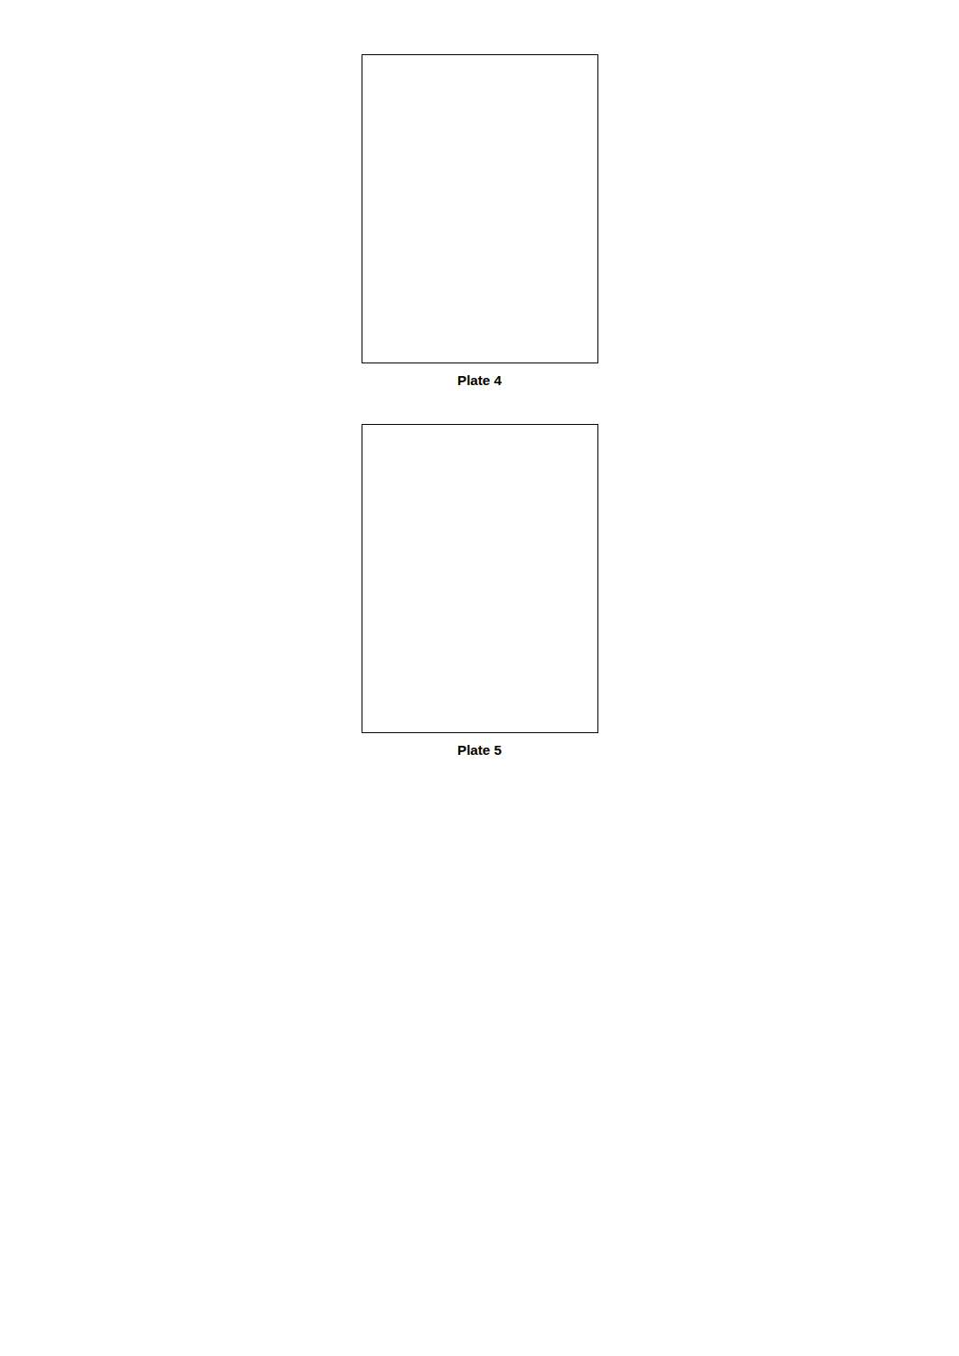Plate 4
Plate 5